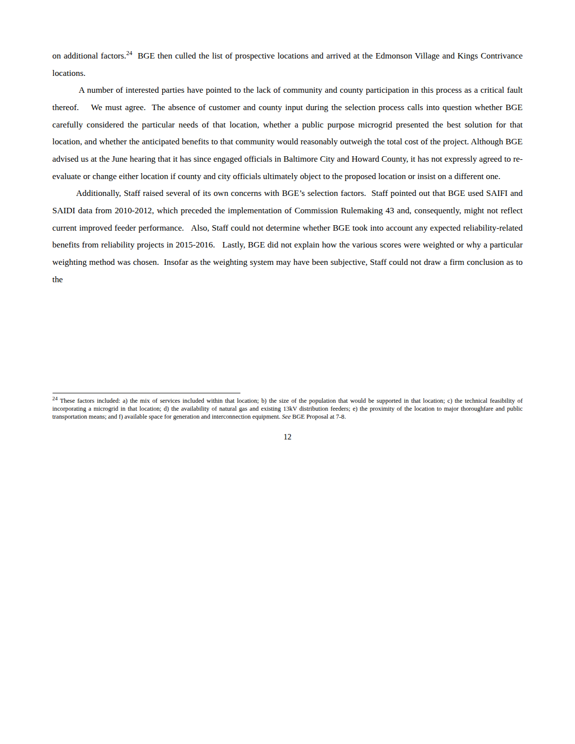on additional factors.24 BGE then culled the list of prospective locations and arrived at the Edmonson Village and Kings Contrivance locations.
A number of interested parties have pointed to the lack of community and county participation in this process as a critical fault thereof. We must agree. The absence of customer and county input during the selection process calls into question whether BGE carefully considered the particular needs of that location, whether a public purpose microgrid presented the best solution for that location, and whether the anticipated benefits to that community would reasonably outweigh the total cost of the project. Although BGE advised us at the June hearing that it has since engaged officials in Baltimore City and Howard County, it has not expressly agreed to re-evaluate or change either location if county and city officials ultimately object to the proposed location or insist on a different one.
Additionally, Staff raised several of its own concerns with BGE’s selection factors. Staff pointed out that BGE used SAIFI and SAIDI data from 2010-2012, which preceded the implementation of Commission Rulemaking 43 and, consequently, might not reflect current improved feeder performance. Also, Staff could not determine whether BGE took into account any expected reliability-related benefits from reliability projects in 2015-2016. Lastly, BGE did not explain how the various scores were weighted or why a particular weighting method was chosen. Insofar as the weighting system may have been subjective, Staff could not draw a firm conclusion as to the
24 These factors included: a) the mix of services included within that location; b) the size of the population that would be supported in that location; c) the technical feasibility of incorporating a microgrid in that location; d) the availability of natural gas and existing 13kV distribution feeders; e) the proximity of the location to major thoroughfare and public transportation means; and f) available space for generation and interconnection equipment. See BGE Proposal at 7-8.
12